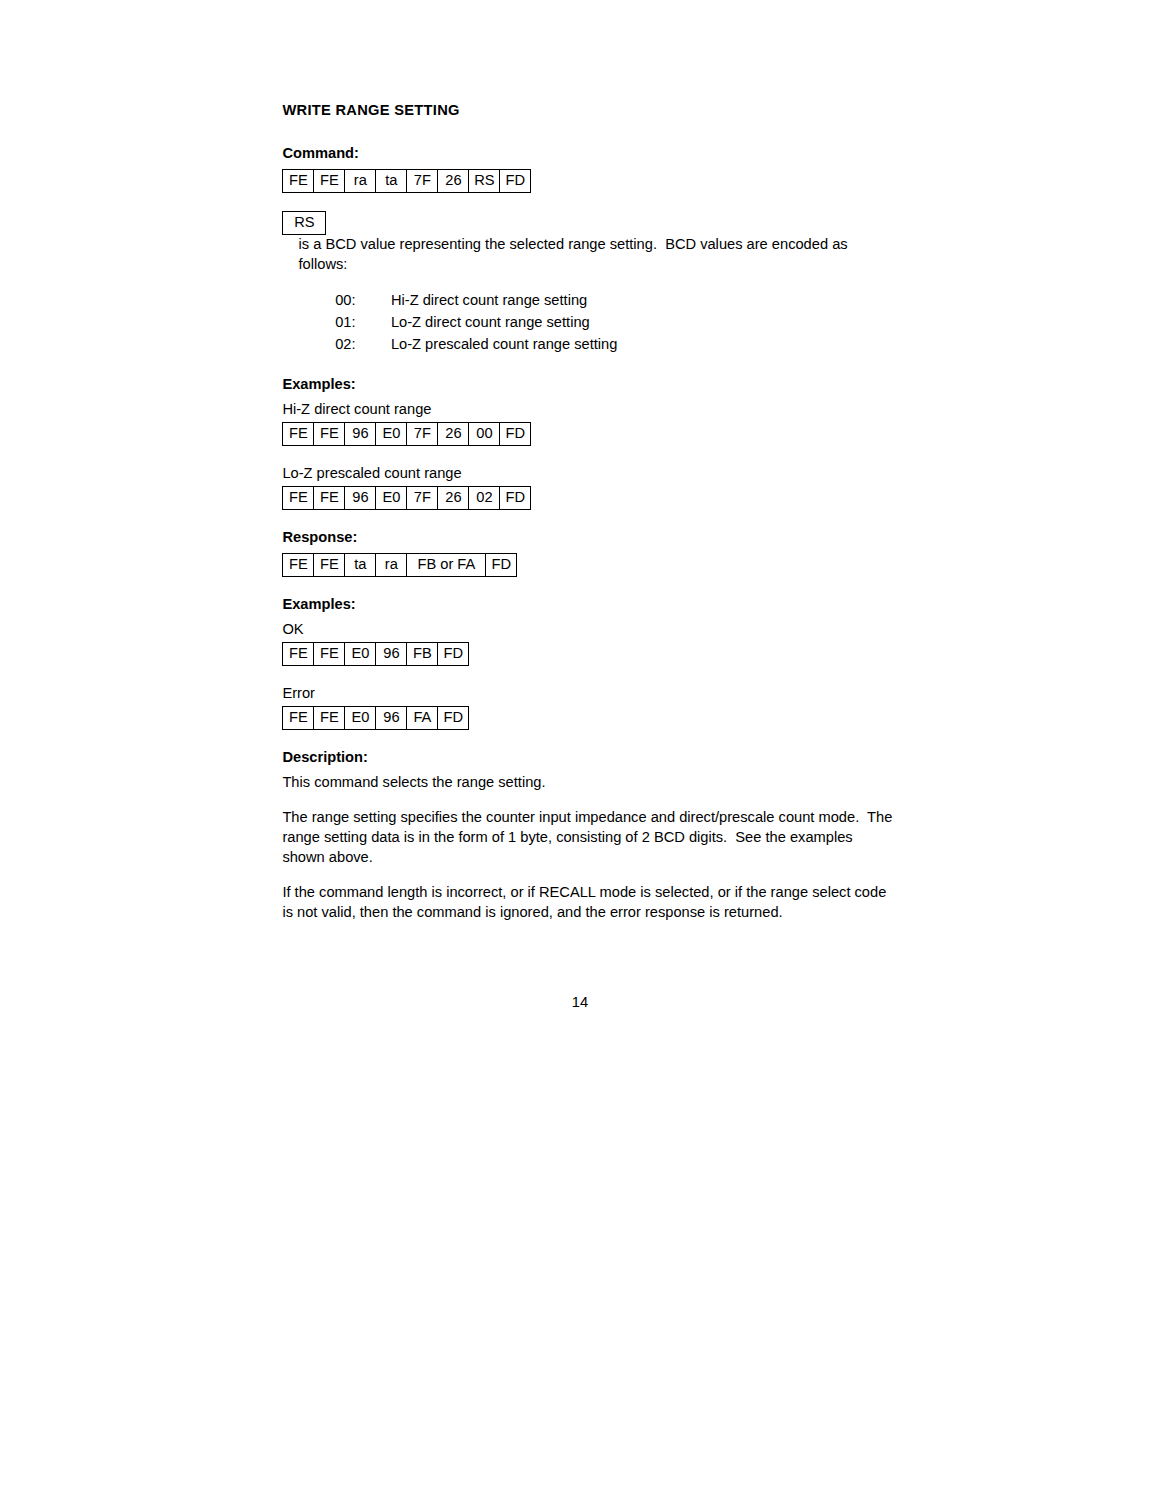WRITE RANGE SETTING
Command:
| FE | FE | ra | ta | 7F | 26 | RS | FD |
RS is a BCD value representing the selected range setting. BCD values are encoded as follows:
00: Hi-Z direct count range setting
01: Lo-Z direct count range setting
02: Lo-Z prescaled count range setting
Examples:
Hi-Z direct count range
| FE | FE | 96 | E0 | 7F | 26 | 00 | FD |
Lo-Z prescaled count range
| FE | FE | 96 | E0 | 7F | 26 | 02 | FD |
Response:
| FE | FE | ta | ra | FB or FA | FD |
Examples:
OK
| FE | FE | E0 | 96 | FB | FD |
Error
| FE | FE | E0 | 96 | FA | FD |
Description:
This command selects the range setting.
The range setting specifies the counter input impedance and direct/prescale count mode. The range setting data is in the form of 1 byte, consisting of 2 BCD digits. See the examples shown above.
If the command length is incorrect, or if RECALL mode is selected, or if the range select code is not valid, then the command is ignored, and the error response is returned.
14